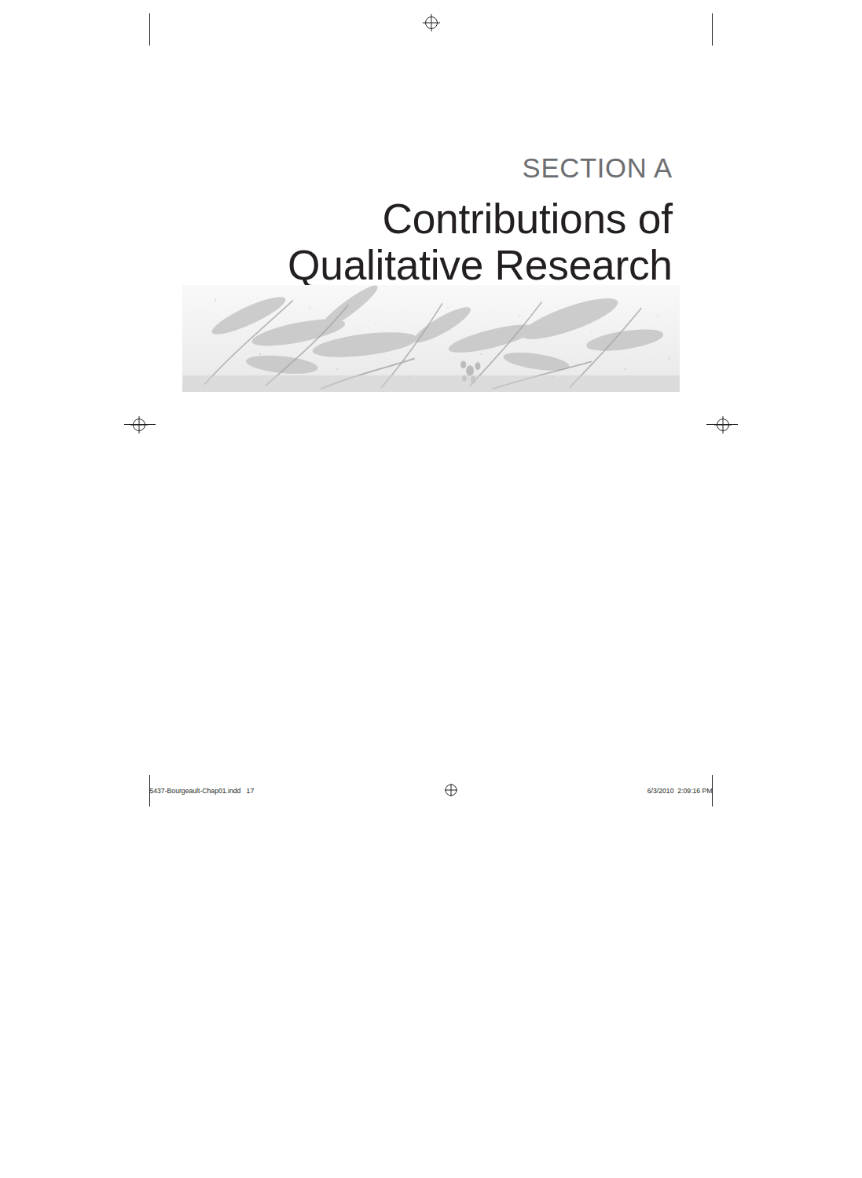SECTION A
Contributions of
Qualitative Research
5437-Bourgeault-Chap01.indd 17 6/3/2010 2:09:16 PM